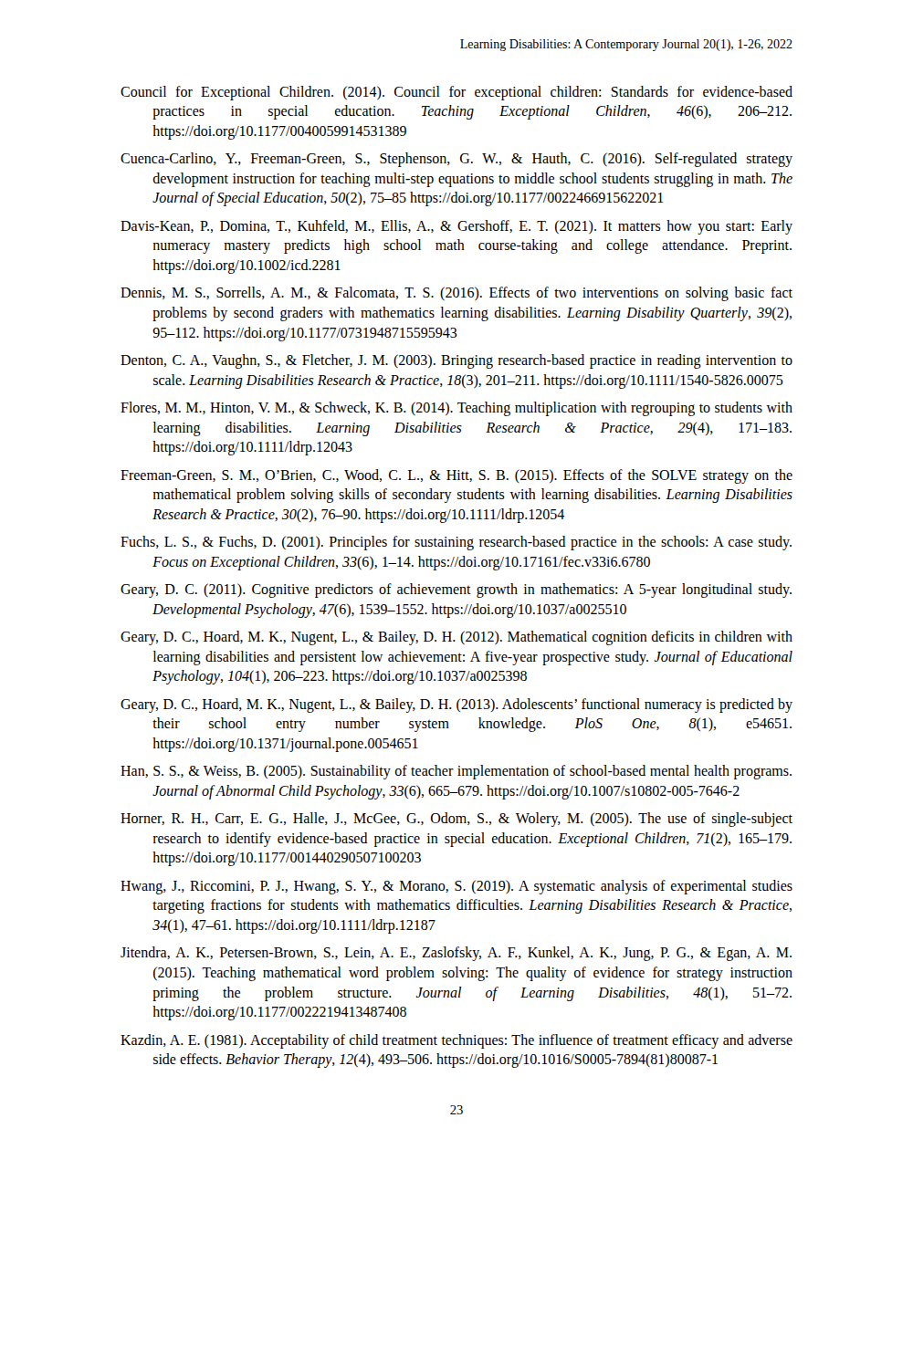Learning Disabilities: A Contemporary Journal 20(1), 1-26, 2022
Council for Exceptional Children. (2014). Council for exceptional children: Standards for evidence-based practices in special education. Teaching Exceptional Children, 46(6), 206–212. https://doi.org/10.1177/0040059914531389
Cuenca-Carlino, Y., Freeman-Green, S., Stephenson, G. W., & Hauth, C. (2016). Self-regulated strategy development instruction for teaching multi-step equations to middle school students struggling in math. The Journal of Special Education, 50(2), 75–85 https://doi.org/10.1177/0022466915622021
Davis-Kean, P., Domina, T., Kuhfeld, M., Ellis, A., & Gershoff, E. T. (2021). It matters how you start: Early numeracy mastery predicts high school math course-taking and college attendance. Preprint. https://doi.org/10.1002/icd.2281
Dennis, M. S., Sorrells, A. M., & Falcomata, T. S. (2016). Effects of two interventions on solving basic fact problems by second graders with mathematics learning disabilities. Learning Disability Quarterly, 39(2), 95–112. https://doi.org/10.1177/0731948715595943
Denton, C. A., Vaughn, S., & Fletcher, J. M. (2003). Bringing research-based practice in reading intervention to scale. Learning Disabilities Research & Practice, 18(3), 201–211. https://doi.org/10.1111/1540-5826.00075
Flores, M. M., Hinton, V. M., & Schweck, K. B. (2014). Teaching multiplication with regrouping to students with learning disabilities. Learning Disabilities Research & Practice, 29(4), 171–183. https://doi.org/10.1111/ldrp.12043
Freeman-Green, S. M., O’Brien, C., Wood, C. L., & Hitt, S. B. (2015). Effects of the SOLVE strategy on the mathematical problem solving skills of secondary students with learning disabilities. Learning Disabilities Research & Practice, 30(2), 76–90. https://doi.org/10.1111/ldrp.12054
Fuchs, L. S., & Fuchs, D. (2001). Principles for sustaining research-based practice in the schools: A case study. Focus on Exceptional Children, 33(6), 1–14. https://doi.org/10.17161/fec.v33i6.6780
Geary, D. C. (2011). Cognitive predictors of achievement growth in mathematics: A 5-year longitudinal study. Developmental Psychology, 47(6), 1539–1552. https://doi.org/10.1037/a0025510
Geary, D. C., Hoard, M. K., Nugent, L., & Bailey, D. H. (2012). Mathematical cognition deficits in children with learning disabilities and persistent low achievement: A five-year prospective study. Journal of Educational Psychology, 104(1), 206–223. https://doi.org/10.1037/a0025398
Geary, D. C., Hoard, M. K., Nugent, L., & Bailey, D. H. (2013). Adolescents’ functional numeracy is predicted by their school entry number system knowledge. PloS One, 8(1), e54651. https://doi.org/10.1371/journal.pone.0054651
Han, S. S., & Weiss, B. (2005). Sustainability of teacher implementation of school-based mental health programs. Journal of Abnormal Child Psychology, 33(6), 665–679. https://doi.org/10.1007/s10802-005-7646-2
Horner, R. H., Carr, E. G., Halle, J., McGee, G., Odom, S., & Wolery, M. (2005). The use of single-subject research to identify evidence-based practice in special education. Exceptional Children, 71(2), 165–179. https://doi.org/10.1177/001440290507100203
Hwang, J., Riccomini, P. J., Hwang, S. Y., & Morano, S. (2019). A systematic analysis of experimental studies targeting fractions for students with mathematics difficulties. Learning Disabilities Research & Practice, 34(1), 47–61. https://doi.org/10.1111/ldrp.12187
Jitendra, A. K., Petersen-Brown, S., Lein, A. E., Zaslofsky, A. F., Kunkel, A. K., Jung, P. G., & Egan, A. M. (2015). Teaching mathematical word problem solving: The quality of evidence for strategy instruction priming the problem structure. Journal of Learning Disabilities, 48(1), 51–72. https://doi.org/10.1177/0022219413487408
Kazdin, A. E. (1981). Acceptability of child treatment techniques: The influence of treatment efficacy and adverse side effects. Behavior Therapy, 12(4), 493–506. https://doi.org/10.1016/S0005-7894(81)80087-1
23